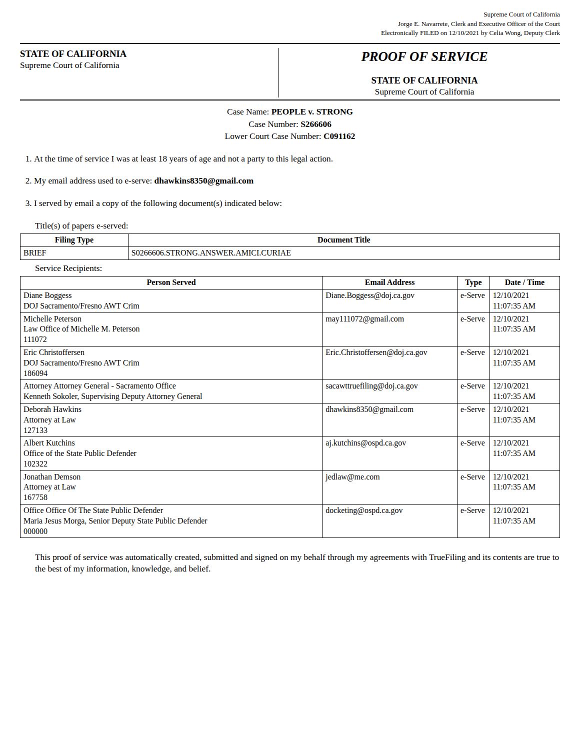Supreme Court of California
Jorge E. Navarrete, Clerk and Executive Officer of the Court
Electronically FILED on 12/10/2021 by Celia Wong, Deputy Clerk
STATE OF CALIFORNIA
Supreme Court of California
PROOF OF SERVICE
STATE OF CALIFORNIA
Supreme Court of California
Case Name: PEOPLE v. STRONG
Case Number: S266606
Lower Court Case Number: C091162
At the time of service I was at least 18 years of age and not a party to this legal action.
My email address used to e-serve: dhawkins8350@gmail.com
I served by email a copy of the following document(s) indicated below:
Title(s) of papers e-served:
| Filing Type | Document Title |
| --- | --- |
| BRIEF | S0266606.STRONG.ANSWER.AMICI.CURIAE |
Service Recipients:
| Person Served | Email Address | Type | Date / Time |
| --- | --- | --- | --- |
| Diane Boggess DOJ Sacramento/Fresno AWT Crim | Diane.Boggess@doj.ca.gov | e-Serve | 12/10/2021 11:07:35 AM |
| Michelle Peterson Law Office of Michelle M. Peterson 111072 | may111072@gmail.com | e-Serve | 12/10/2021 11:07:35 AM |
| Eric Christoffersen DOJ Sacramento/Fresno AWT Crim 186094 | Eric.Christoffersen@doj.ca.gov | e-Serve | 12/10/2021 11:07:35 AM |
| Attorney Attorney General - Sacramento Office Kenneth Sokoler, Supervising Deputy Attorney General | sacawttruefiling@doj.ca.gov | e-Serve | 12/10/2021 11:07:35 AM |
| Deborah Hawkins Attorney at Law 127133 | dhawkins8350@gmail.com | e-Serve | 12/10/2021 11:07:35 AM |
| Albert Kutchins Office of the State Public Defender 102322 | aj.kutchins@ospd.ca.gov | e-Serve | 12/10/2021 11:07:35 AM |
| Jonathan Demson Attorney at Law 167758 | jedlaw@me.com | e-Serve | 12/10/2021 11:07:35 AM |
| Office Office Of The State Public Defender Maria Jesus Morga, Senior Deputy State Public Defender 000000 | docketing@ospd.ca.gov | e-Serve | 12/10/2021 11:07:35 AM |
This proof of service was automatically created, submitted and signed on my behalf through my agreements with TrueFiling and its contents are true to the best of my information, knowledge, and belief.